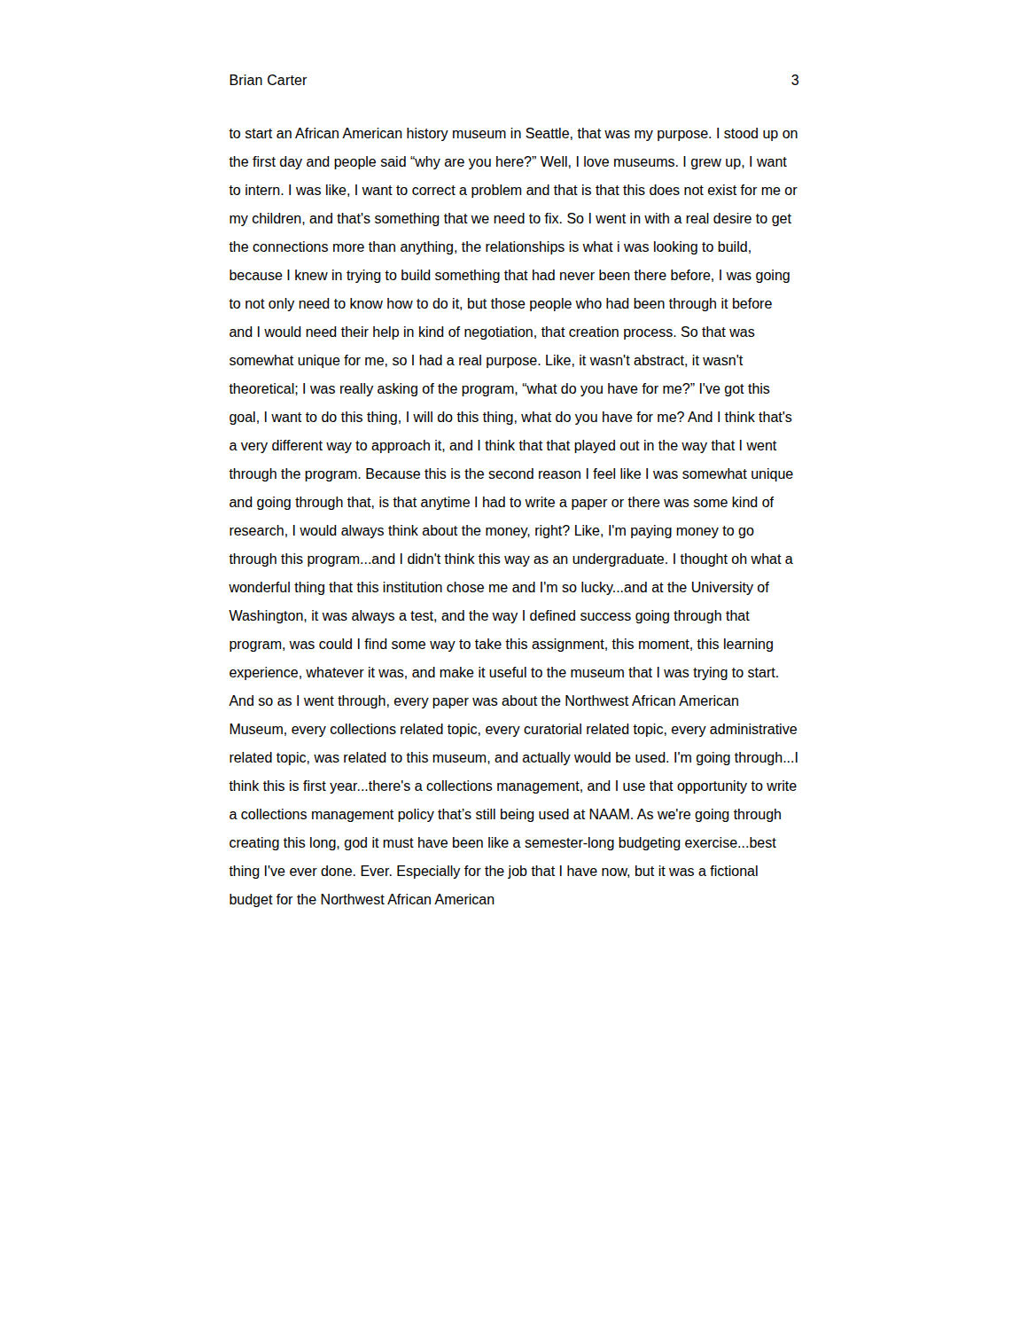Brian Carter 3
to start an African American history museum in Seattle, that was my purpose. I stood up on the first day and people said “why are you here?” Well, I love museums. I grew up, I want to intern. I was like, I want to correct a problem and that is that this does not exist for me or my children, and that's something that we need to fix. So I went in with a real desire to get the connections more than anything, the relationships is what i was looking to build, because I knew in trying to build something that had never been there before, I was going to not only need to know how to do it, but those people who had been through it before and I would need their help in kind of negotiation, that creation process. So that was somewhat unique for me, so I had a real purpose. Like, it wasn't abstract, it wasn't theoretical; I was really asking of the program, “what do you have for me?” I've got this goal, I want to do this thing, I will do this thing, what do you have for me? And I think that's a very different way to approach it, and I think that that played out in the way that I went through the program. Because this is the second reason I feel like I was somewhat unique and going through that, is that anytime I had to write a paper or there was some kind of research, I would always think about the money, right? Like, I'm paying money to go through this program...and I didn't think this way as an undergraduate. I thought oh what a wonderful thing that this institution chose me and I'm so lucky...and at the University of Washington, it was always a test, and the way I defined success going through that program, was could I find some way to take this assignment, this moment, this learning experience, whatever it was, and make it useful to the museum that I was trying to start. And so as I went through, every paper was about the Northwest African American Museum, every collections related topic, every curatorial related topic, every administrative related topic, was related to this museum, and actually would be used. I'm going through...I think this is first year...there's a collections management, and I use that opportunity to write a collections management policy that’s still being used at NAAM. As we're going through creating this long, god it must have been like a semester-long budgeting exercise...best thing I've ever done. Ever. Especially for the job that I have now, but it was a fictional budget for the Northwest African American